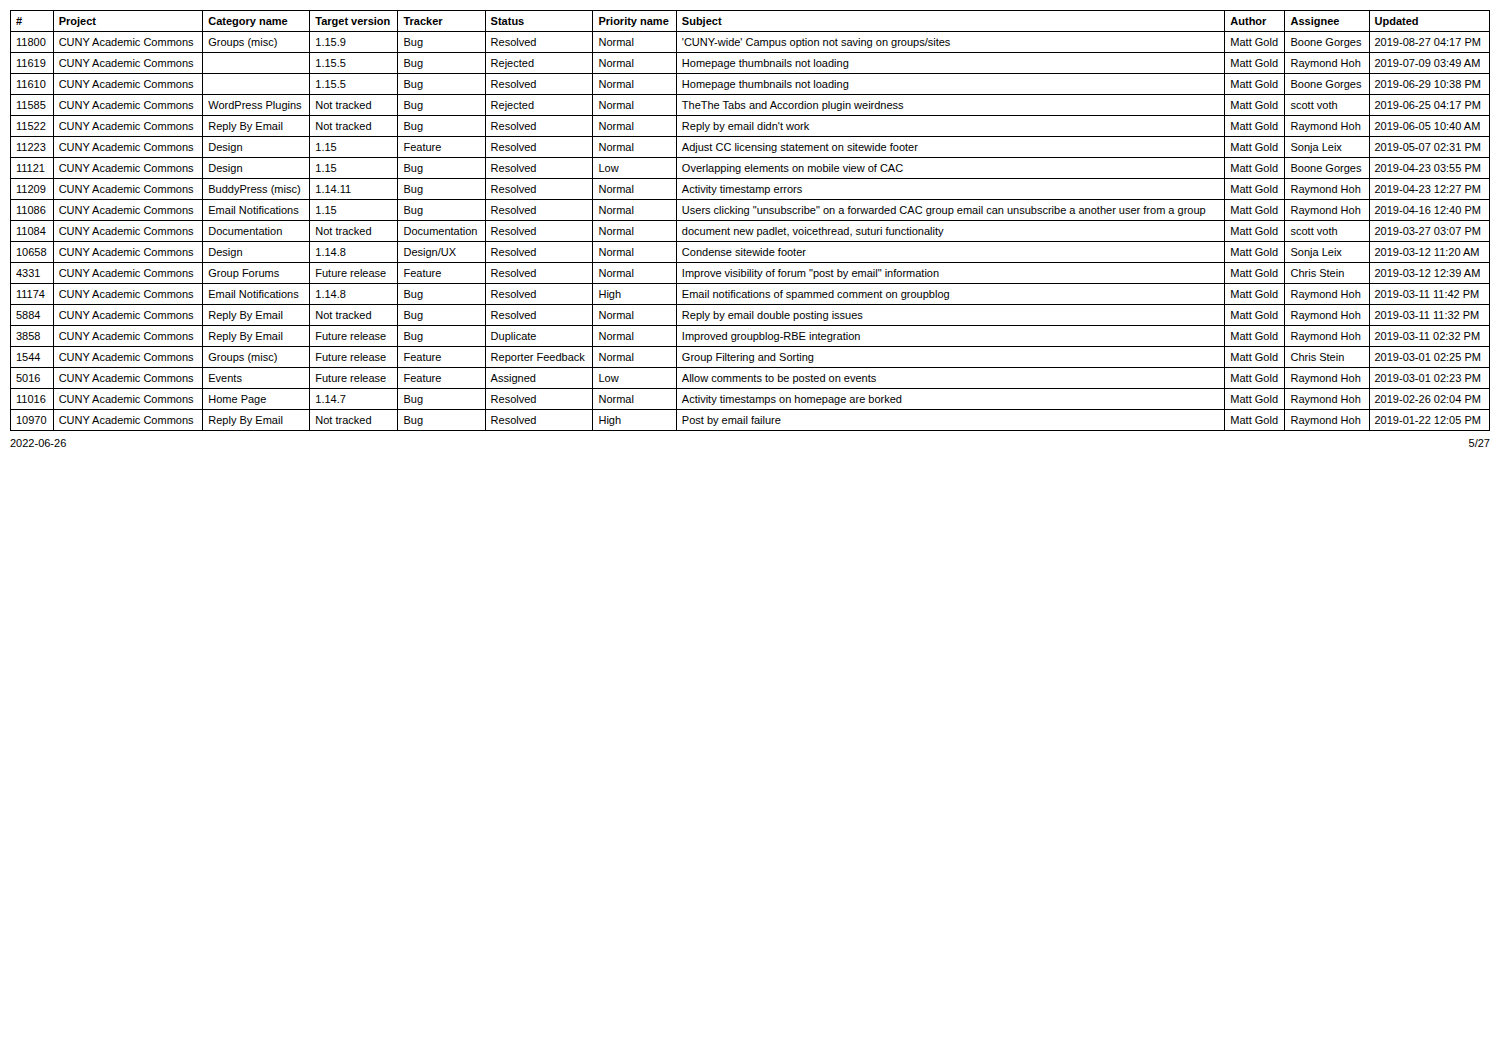| # | Project | Category name | Target version | Tracker | Status | Priority name | Subject | Author | Assignee | Updated |
| --- | --- | --- | --- | --- | --- | --- | --- | --- | --- | --- |
| 11800 | CUNY Academic Commons | Groups (misc) | 1.15.9 | Bug | Resolved | Normal | 'CUNY-wide' Campus option not saving on groups/sites | Matt Gold | Boone Gorges | 2019-08-27 04:17 PM |
| 11619 | CUNY Academic Commons | | 1.15.5 | Bug | Rejected | Normal | Homepage thumbnails not loading | Matt Gold | Raymond Hoh | 2019-07-09 03:49 AM |
| 11610 | CUNY Academic Commons | | 1.15.5 | Bug | Resolved | Normal | Homepage thumbnails not loading | Matt Gold | Boone Gorges | 2019-06-29 10:38 PM |
| 11585 | CUNY Academic Commons | WordPress Plugins | Not tracked | Bug | Rejected | Normal | TheThe Tabs and Accordion plugin weirdness | Matt Gold | scott voth | 2019-06-25 04:17 PM |
| 11522 | CUNY Academic Commons | Reply By Email | Not tracked | Bug | Resolved | Normal | Reply by email didn't work | Matt Gold | Raymond Hoh | 2019-06-05 10:40 AM |
| 11223 | CUNY Academic Commons | Design | 1.15 | Feature | Resolved | Normal | Adjust CC licensing statement on sitewide footer | Matt Gold | Sonja Leix | 2019-05-07 02:31 PM |
| 11121 | CUNY Academic Commons | Design | 1.15 | Bug | Resolved | Low | Overlapping elements on mobile view of CAC | Matt Gold | Boone Gorges | 2019-04-23 03:55 PM |
| 11209 | CUNY Academic Commons | BuddyPress (misc) | 1.14.11 | Bug | Resolved | Normal | Activity timestamp errors | Matt Gold | Raymond Hoh | 2019-04-23 12:27 PM |
| 11086 | CUNY Academic Commons | Email Notifications | 1.15 | Bug | Resolved | Normal | Users clicking "unsubscribe" on a forwarded CAC group email can unsubscribe a another user from a group | Matt Gold | Raymond Hoh | 2019-04-16 12:40 PM |
| 11084 | CUNY Academic Commons | Documentation | Not tracked | Documentation | Resolved | Normal | document new padlet, voicethread, suturi functionality | Matt Gold | scott voth | 2019-03-27 03:07 PM |
| 10658 | CUNY Academic Commons | Design | 1.14.8 | Design/UX | Resolved | Normal | Condense sitewide footer | Matt Gold | Sonja Leix | 2019-03-12 11:20 AM |
| 4331 | CUNY Academic Commons | Group Forums | Future release | Feature | Resolved | Normal | Improve visibility of forum "post by email" information | Matt Gold | Chris Stein | 2019-03-12 12:39 AM |
| 11174 | CUNY Academic Commons | Email Notifications | 1.14.8 | Bug | Resolved | High | Email notifications of spammed comment on groupblog | Matt Gold | Raymond Hoh | 2019-03-11 11:42 PM |
| 5884 | CUNY Academic Commons | Reply By Email | Not tracked | Bug | Resolved | Normal | Reply by email double posting issues | Matt Gold | Raymond Hoh | 2019-03-11 11:32 PM |
| 3858 | CUNY Academic Commons | Reply By Email | Future release | Bug | Duplicate | Normal | Improved groupblog-RBE integration | Matt Gold | Raymond Hoh | 2019-03-11 02:32 PM |
| 1544 | CUNY Academic Commons | Groups (misc) | Future release | Feature | Reporter Feedback | Normal | Group Filtering and Sorting | Matt Gold | Chris Stein | 2019-03-01 02:25 PM |
| 5016 | CUNY Academic Commons | Events | Future release | Feature | Assigned | Low | Allow comments to be posted on events | Matt Gold | Raymond Hoh | 2019-03-01 02:23 PM |
| 11016 | CUNY Academic Commons | Home Page | 1.14.7 | Bug | Resolved | Normal | Activity timestamps on homepage are borked | Matt Gold | Raymond Hoh | 2019-02-26 02:04 PM |
| 10970 | CUNY Academic Commons | Reply By Email | Not tracked | Bug | Resolved | High | Post by email failure | Matt Gold | Raymond Hoh | 2019-01-22 12:05 PM |
2022-06-26 5/27